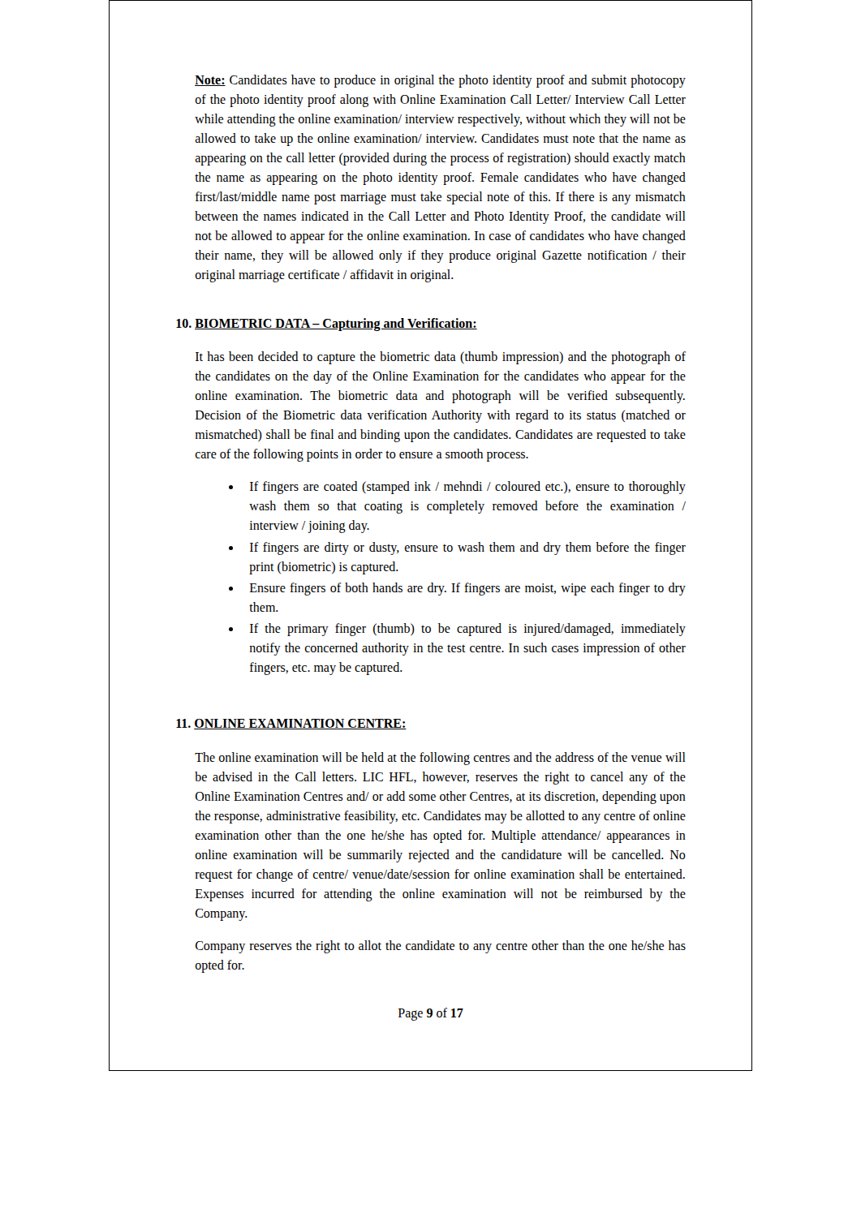Note: Candidates have to produce in original the photo identity proof and submit photocopy of the photo identity proof along with Online Examination Call Letter/ Interview Call Letter while attending the online examination/ interview respectively, without which they will not be allowed to take up the online examination/ interview. Candidates must note that the name as appearing on the call letter (provided during the process of registration) should exactly match the name as appearing on the photo identity proof. Female candidates who have changed first/last/middle name post marriage must take special note of this. If there is any mismatch between the names indicated in the Call Letter and Photo Identity Proof, the candidate will not be allowed to appear for the online examination. In case of candidates who have changed their name, they will be allowed only if they produce original Gazette notification / their original marriage certificate / affidavit in original.
10.
BIOMETRIC DATA – Capturing and Verification:
It has been decided to capture the biometric data (thumb impression) and the photograph of the candidates on the day of the Online Examination for the candidates who appear for the online examination. The biometric data and photograph will be verified subsequently. Decision of the Biometric data verification Authority with regard to its status (matched or mismatched) shall be final and binding upon the candidates. Candidates are requested to take care of the following points in order to ensure a smooth process.
If fingers are coated (stamped ink / mehndi / coloured etc.), ensure to thoroughly wash them so that coating is completely removed before the examination / interview / joining day.
If fingers are dirty or dusty, ensure to wash them and dry them before the finger print (biometric) is captured.
Ensure fingers of both hands are dry. If fingers are moist, wipe each finger to dry them.
If the primary finger (thumb) to be captured is injured/damaged, immediately notify the concerned authority in the test centre. In such cases impression of other fingers, etc. may be captured.
11.
ONLINE EXAMINATION CENTRE:
The online examination will be held at the following centres and the address of the venue will be advised in the Call letters. LIC HFL, however, reserves the right to cancel any of the Online Examination Centres and/ or add some other Centres, at its discretion, depending upon the response, administrative feasibility, etc. Candidates may be allotted to any centre of online examination other than the one he/she has opted for. Multiple attendance/ appearances in online examination will be summarily rejected and the candidature will be cancelled. No request for change of centre/ venue/date/session for online examination shall be entertained. Expenses incurred for attending the online examination will not be reimbursed by the Company.
Company reserves the right to allot the candidate to any centre other than the one he/she has opted for.
Page 9 of 17